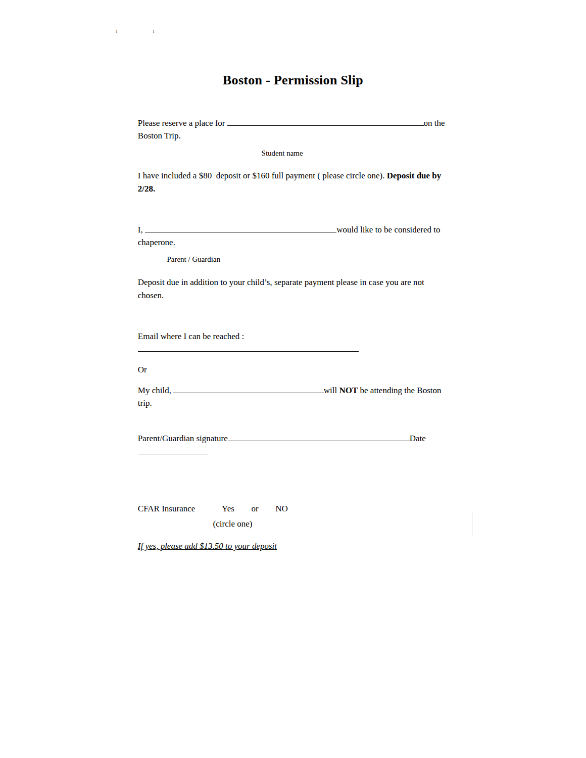ı ı
Boston - Permission Slip
Please reserve a place for on the Boston Trip.
Student name
I have included a $80 deposit or $160 full payment ( please circle one). Deposit due by 2/28.
I, would like to be considered to chaperone.
Parent / Guardian
Deposit due in addition to your child’s, separate payment please in case you are not chosen.
Email where I can be reached :
Or
My child, will NOT be attending the Boston trip.
Parent/Guardian signature Date
CFAR Insurance Yes or NO
(circle one)
If yes, please add $13.50 to your deposit